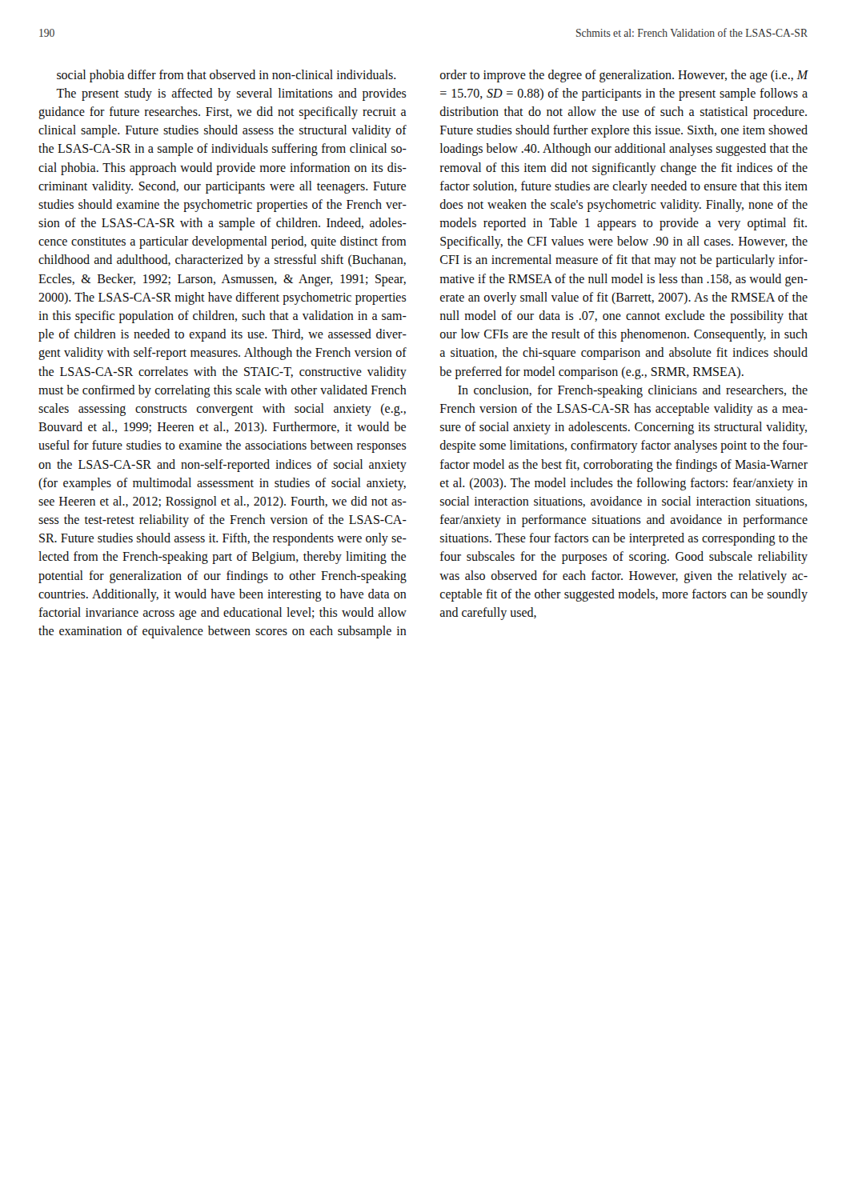190 Schmits et al: French Validation of the LSAS-CA-SR
social phobia differ from that observed in non-clinical individuals.
The present study is affected by several limitations and provides guidance for future researches. First, we did not specifically recruit a clinical sample. Future studies should assess the structural validity of the LSAS-CA-SR in a sample of individuals suffering from clinical social phobia. This approach would provide more information on its discriminant validity. Second, our participants were all teenagers. Future studies should examine the psychometric properties of the French version of the LSAS-CA-SR with a sample of children. Indeed, adolescence constitutes a particular developmental period, quite distinct from childhood and adulthood, characterized by a stressful shift (Buchanan, Eccles, & Becker, 1992; Larson, Asmussen, & Anger, 1991; Spear, 2000). The LSAS-CA-SR might have different psychometric properties in this specific population of children, such that a validation in a sample of children is needed to expand its use. Third, we assessed divergent validity with self-report measures. Although the French version of the LSAS-CA-SR correlates with the STAIC-T, constructive validity must be confirmed by correlating this scale with other validated French scales assessing constructs convergent with social anxiety (e.g., Bouvard et al., 1999; Heeren et al., 2013). Furthermore, it would be useful for future studies to examine the associations between responses on the LSAS-CA-SR and non-self-reported indices of social anxiety (for examples of multimodal assessment in studies of social anxiety, see Heeren et al., 2012; Rossignol et al., 2012). Fourth, we did not assess the test-retest reliability of the French version of the LSAS-CA-SR. Future studies should assess it. Fifth, the respondents were only selected from the French-speaking part of Belgium, thereby limiting the potential for generalization of our findings to other French-speaking countries. Additionally, it would have been interesting to have data on factorial invariance across age and educational level; this would allow the examination of equivalence between scores on each subsample in order to improve the degree of generalization. However, the age (i.e., M = 15.70, SD = 0.88) of the participants in the present sample follows a distribution that do not allow the use of such a statistical procedure. Future studies should further explore this issue. Sixth, one item showed loadings below .40. Although our additional analyses suggested that the removal of this item did not significantly change the fit indices of the factor solution, future studies are clearly needed to ensure that this item does not weaken the scale's psychometric validity. Finally, none of the models reported in Table 1 appears to provide a very optimal fit. Specifically, the CFI values were below .90 in all cases. However, the CFI is an incremental measure of fit that may not be particularly informative if the RMSEA of the null model is less than .158, as would generate an overly small value of fit (Barrett, 2007). As the RMSEA of the null model of our data is .07, one cannot exclude the possibility that our low CFIs are the result of this phenomenon. Consequently, in such a situation, the chi-square comparison and absolute fit indices should be preferred for model comparison (e.g., SRMR, RMSEA).
In conclusion, for French-speaking clinicians and researchers, the French version of the LSAS-CA-SR has acceptable validity as a measure of social anxiety in adolescents. Concerning its structural validity, despite some limitations, confirmatory factor analyses point to the four-factor model as the best fit, corroborating the findings of Masia-Warner et al. (2003). The model includes the following factors: fear/anxiety in social interaction situations, avoidance in social interaction situations, fear/anxiety in performance situations and avoidance in performance situations. These four factors can be interpreted as corresponding to the four subscales for the purposes of scoring. Good subscale reliability was also observed for each factor. However, given the relatively acceptable fit of the other suggested models, more factors can be soundly and carefully used,